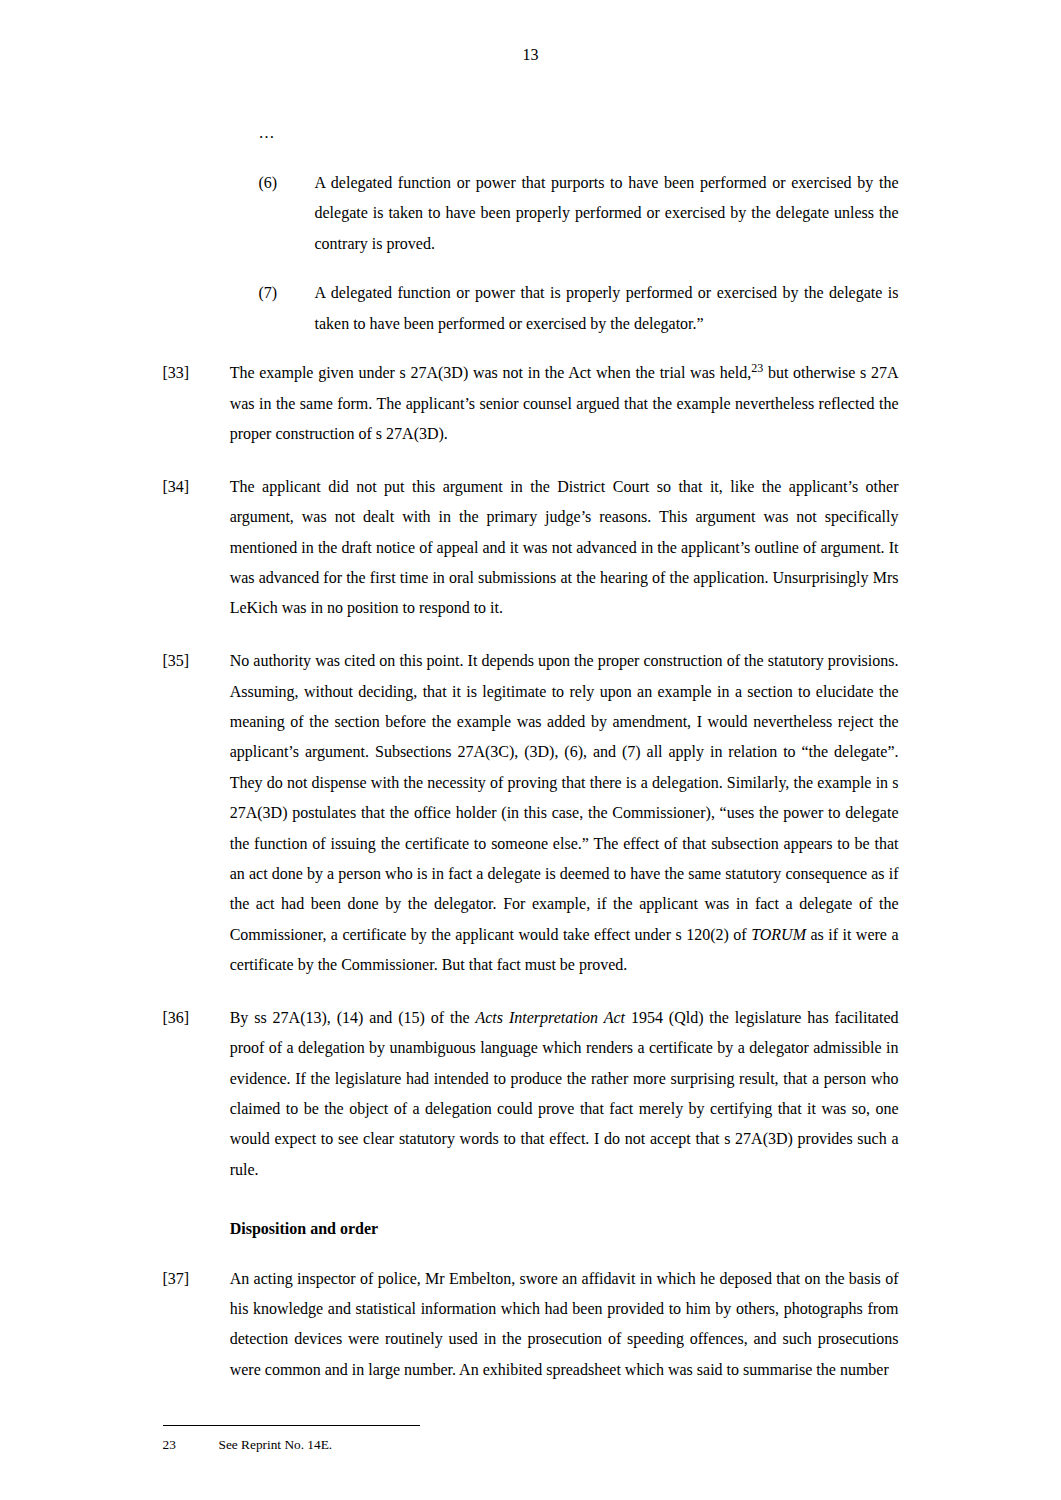13
…
(6)
A delegated function or power that purports to have been performed or exercised by the delegate is taken to have been properly performed or exercised by the delegate unless the contrary is proved.
(7)
A delegated function or power that is properly performed or exercised by the delegate is taken to have been performed or exercised by the delegator.”
[33]
The example given under s 27A(3D) was not in the Act when the trial was held,23 but otherwise s 27A was in the same form. The applicant’s senior counsel argued that the example nevertheless reflected the proper construction of s 27A(3D).
[34]
The applicant did not put this argument in the District Court so that it, like the applicant’s other argument, was not dealt with in the primary judge’s reasons. This argument was not specifically mentioned in the draft notice of appeal and it was not advanced in the applicant’s outline of argument. It was advanced for the first time in oral submissions at the hearing of the application. Unsurprisingly Mrs LeKich was in no position to respond to it.
[35]
No authority was cited on this point. It depends upon the proper construction of the statutory provisions. Assuming, without deciding, that it is legitimate to rely upon an example in a section to elucidate the meaning of the section before the example was added by amendment, I would nevertheless reject the applicant’s argument. Subsections 27A(3C), (3D), (6), and (7) all apply in relation to “the delegate”. They do not dispense with the necessity of proving that there is a delegation. Similarly, the example in s 27A(3D) postulates that the office holder (in this case, the Commissioner), “uses the power to delegate the function of issuing the certificate to someone else.” The effect of that subsection appears to be that an act done by a person who is in fact a delegate is deemed to have the same statutory consequence as if the act had been done by the delegator. For example, if the applicant was in fact a delegate of the Commissioner, a certificate by the applicant would take effect under s 120(2) of TORUM as if it were a certificate by the Commissioner. But that fact must be proved.
[36]
By ss 27A(13), (14) and (15) of the Acts Interpretation Act 1954 (Qld) the legislature has facilitated proof of a delegation by unambiguous language which renders a certificate by a delegator admissible in evidence. If the legislature had intended to produce the rather more surprising result, that a person who claimed to be the object of a delegation could prove that fact merely by certifying that it was so, one would expect to see clear statutory words to that effect. I do not accept that s 27A(3D) provides such a rule.
Disposition and order
[37]
An acting inspector of police, Mr Embelton, swore an affidavit in which he deposed that on the basis of his knowledge and statistical information which had been provided to him by others, photographs from detection devices were routinely used in the prosecution of speeding offences, and such prosecutions were common and in large number. An exhibited spreadsheet which was said to summarise the number
23
See Reprint No. 14E.